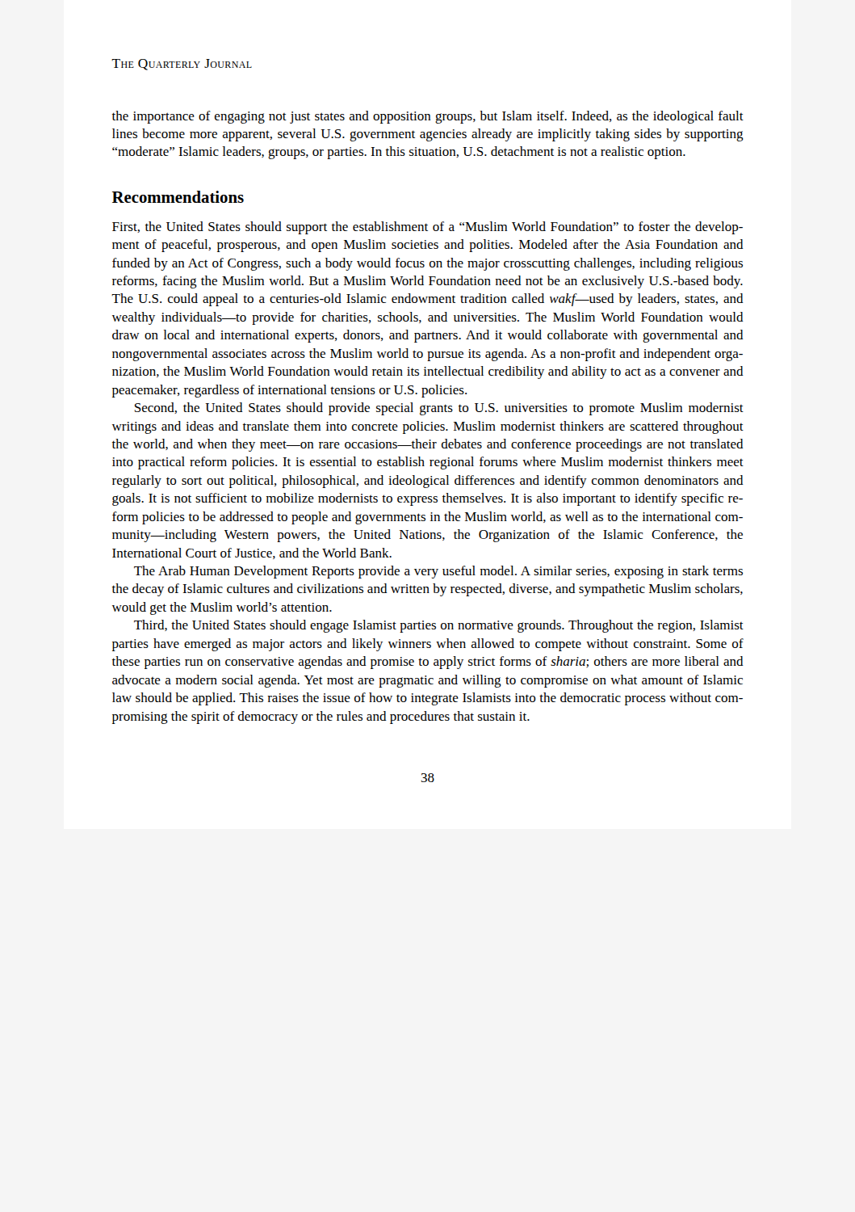The Quarterly Journal
the importance of engaging not just states and opposition groups, but Islam itself. Indeed, as the ideological fault lines become more apparent, several U.S. government agencies already are implicitly taking sides by supporting “moderate” Islamic leaders, groups, or parties. In this situation, U.S. detachment is not a realistic option.
Recommendations
First, the United States should support the establishment of a “Muslim World Foundation” to foster the development of peaceful, prosperous, and open Muslim societies and polities. Modeled after the Asia Foundation and funded by an Act of Congress, such a body would focus on the major crosscutting challenges, including religious reforms, facing the Muslim world. But a Muslim World Foundation need not be an exclusively U.S.-based body. The U.S. could appeal to a centuries-old Islamic endowment tradition called wakf—used by leaders, states, and wealthy individuals—to provide for charities, schools, and universities. The Muslim World Foundation would draw on local and international experts, donors, and partners. And it would collaborate with governmental and nongovernmental associates across the Muslim world to pursue its agenda. As a non-profit and independent organization, the Muslim World Foundation would retain its intellectual credibility and ability to act as a convener and peacemaker, regardless of international tensions or U.S. policies.
Second, the United States should provide special grants to U.S. universities to promote Muslim modernist writings and ideas and translate them into concrete policies. Muslim modernist thinkers are scattered throughout the world, and when they meet—on rare occasions—their debates and conference proceedings are not translated into practical reform policies. It is essential to establish regional forums where Muslim modernist thinkers meet regularly to sort out political, philosophical, and ideological differences and identify common denominators and goals. It is not sufficient to mobilize modernists to express themselves. It is also important to identify specific reform policies to be addressed to people and governments in the Muslim world, as well as to the international community—including Western powers, the United Nations, the Organization of the Islamic Conference, the International Court of Justice, and the World Bank.
The Arab Human Development Reports provide a very useful model. A similar series, exposing in stark terms the decay of Islamic cultures and civilizations and written by respected, diverse, and sympathetic Muslim scholars, would get the Muslim world’s attention.
Third, the United States should engage Islamist parties on normative grounds. Throughout the region, Islamist parties have emerged as major actors and likely winners when allowed to compete without constraint. Some of these parties run on conservative agendas and promise to apply strict forms of sharia; others are more liberal and advocate a modern social agenda. Yet most are pragmatic and willing to compromise on what amount of Islamic law should be applied. This raises the issue of how to integrate Islamists into the democratic process without compromising the spirit of democracy or the rules and procedures that sustain it.
38